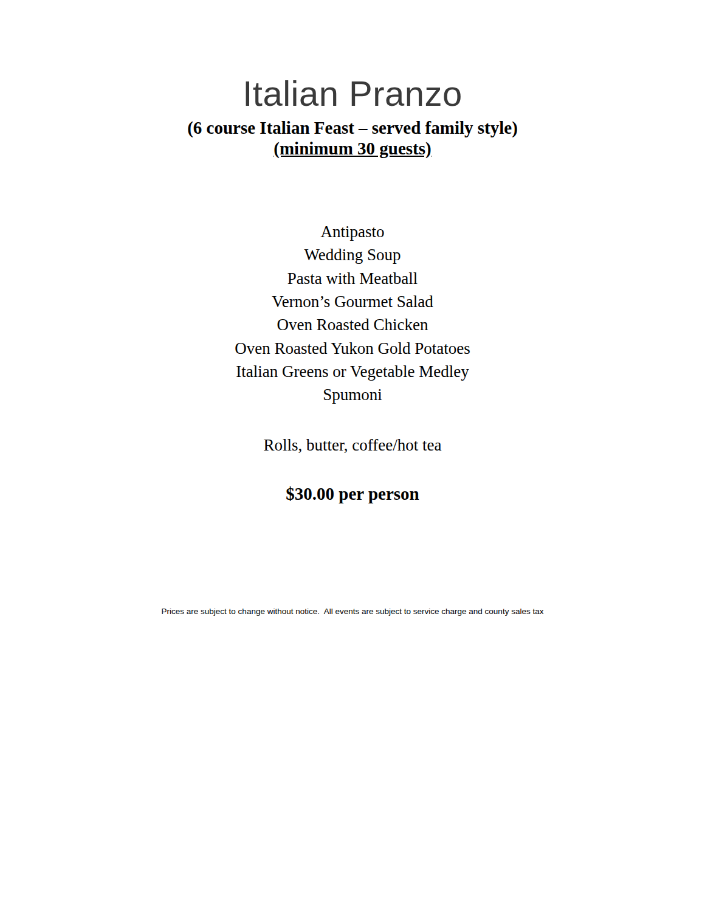Italian Pranzo
(6 course Italian Feast – served family style)
(minimum 30 guests)
Antipasto
Wedding Soup
Pasta with Meatball
Vernon’s Gourmet Salad
Oven Roasted Chicken
Oven Roasted Yukon Gold Potatoes
Italian Greens or Vegetable Medley
Spumoni
Rolls, butter, coffee/hot tea
$30.00 per person
Prices are subject to change without notice. All events are subject to service charge and county sales tax